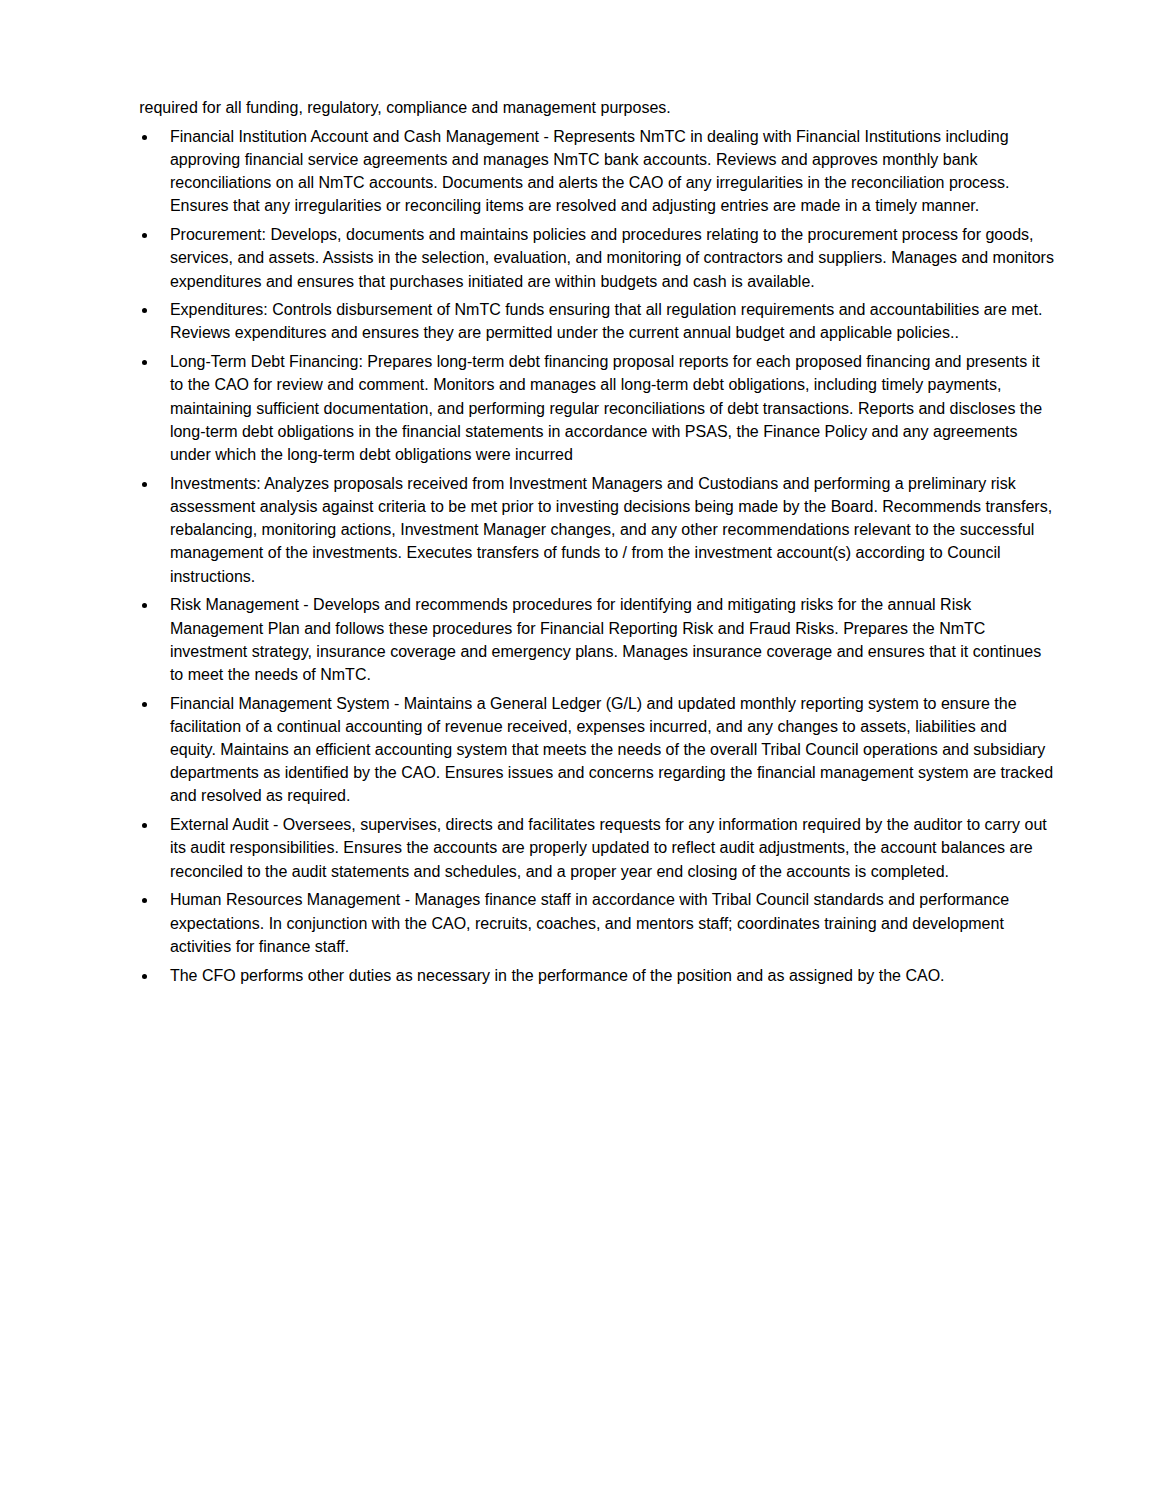required for all funding, regulatory, compliance and management purposes.
Financial Institution Account and Cash Management - Represents NmTC in dealing with Financial Institutions including approving financial service agreements and manages NmTC bank accounts. Reviews and approves monthly bank reconciliations on all NmTC accounts. Documents and alerts the CAO of any irregularities in the reconciliation process. Ensures that any irregularities or reconciling items are resolved and adjusting entries are made in a timely manner.
Procurement: Develops, documents and maintains policies and procedures relating to the procurement process for goods, services, and assets. Assists in the selection, evaluation, and monitoring of contractors and suppliers. Manages and monitors expenditures and ensures that purchases initiated are within budgets and cash is available.
Expenditures: Controls disbursement of NmTC funds ensuring that all regulation requirements and accountabilities are met. Reviews expenditures and ensures they are permitted under the current annual budget and applicable policies..
Long-Term Debt Financing: Prepares long-term debt financing proposal reports for each proposed financing and presents it to the CAO for review and comment. Monitors and manages all long-term debt obligations, including timely payments, maintaining sufficient documentation, and performing regular reconciliations of debt transactions. Reports and discloses the long-term debt obligations in the financial statements in accordance with PSAS, the Finance Policy and any agreements under which the long-term debt obligations were incurred
Investments: Analyzes proposals received from Investment Managers and Custodians and performing a preliminary risk assessment analysis against criteria to be met prior to investing decisions being made by the Board. Recommends transfers, rebalancing, monitoring actions, Investment Manager changes, and any other recommendations relevant to the successful management of the investments. Executes transfers of funds to / from the investment account(s) according to Council instructions.
Risk Management - Develops and recommends procedures for identifying and mitigating risks for the annual Risk Management Plan and follows these procedures for Financial Reporting Risk and Fraud Risks. Prepares the NmTC investment strategy, insurance coverage and emergency plans. Manages insurance coverage and ensures that it continues to meet the needs of NmTC.
Financial Management System - Maintains a General Ledger (G/L) and updated monthly reporting system to ensure the facilitation of a continual accounting of revenue received, expenses incurred, and any changes to assets, liabilities and equity. Maintains an efficient accounting system that meets the needs of the overall Tribal Council operations and subsidiary departments as identified by the CAO. Ensures issues and concerns regarding the financial management system are tracked and resolved as required.
External Audit - Oversees, supervises, directs and facilitates requests for any information required by the auditor to carry out its audit responsibilities. Ensures the accounts are properly updated to reflect audit adjustments, the account balances are reconciled to the audit statements and schedules, and a proper year end closing of the accounts is completed.
Human Resources Management - Manages finance staff in accordance with Tribal Council standards and performance expectations. In conjunction with the CAO, recruits, coaches, and mentors staff; coordinates training and development activities for finance staff.
The CFO performs other duties as necessary in the performance of the position and as assigned by the CAO.